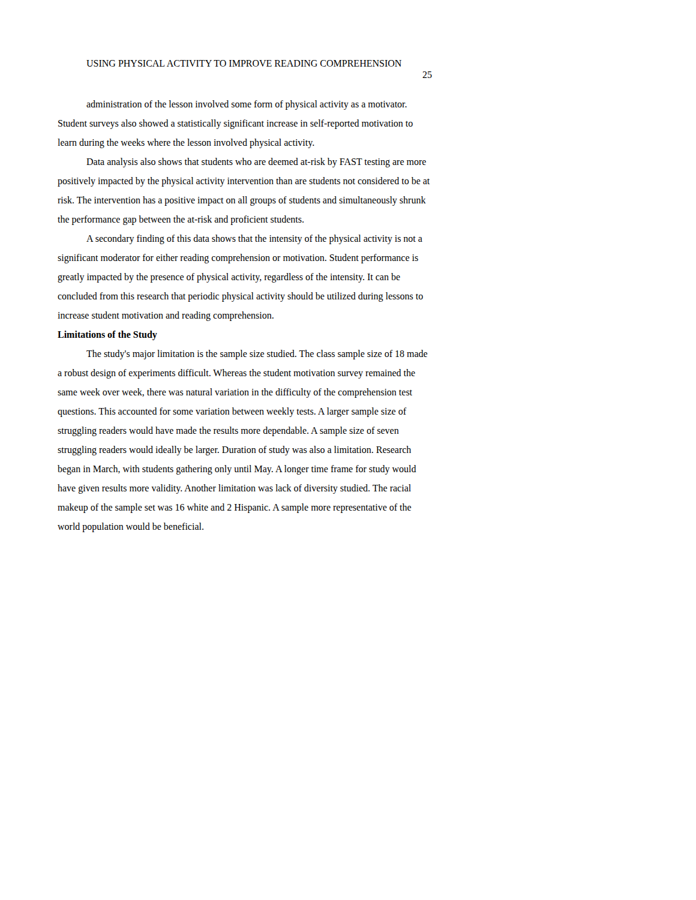Using Physical Activity to Improve Reading Comprehension
25
administration of the lesson involved some form of physical activity as a motivator. Student surveys also showed a statistically significant increase in self-reported motivation to learn during the weeks where the lesson involved physical activity.
Data analysis also shows that students who are deemed at-risk by FAST testing are more positively impacted by the physical activity intervention than are students not considered to be at risk. The intervention has a positive impact on all groups of students and simultaneously shrunk the performance gap between the at-risk and proficient students.
A secondary finding of this data shows that the intensity of the physical activity is not a significant moderator for either reading comprehension or motivation. Student performance is greatly impacted by the presence of physical activity, regardless of the intensity. It can be concluded from this research that periodic physical activity should be utilized during lessons to increase student motivation and reading comprehension.
Limitations of the Study
The study's major limitation is the sample size studied. The class sample size of 18 made a robust design of experiments difficult. Whereas the student motivation survey remained the same week over week, there was natural variation in the difficulty of the comprehension test questions. This accounted for some variation between weekly tests. A larger sample size of struggling readers would have made the results more dependable. A sample size of seven struggling readers would ideally be larger. Duration of study was also a limitation. Research began in March, with students gathering only until May. A longer time frame for study would have given results more validity. Another limitation was lack of diversity studied. The racial makeup of the sample set was 16 white and 2 Hispanic. A sample more representative of the world population would be beneficial.